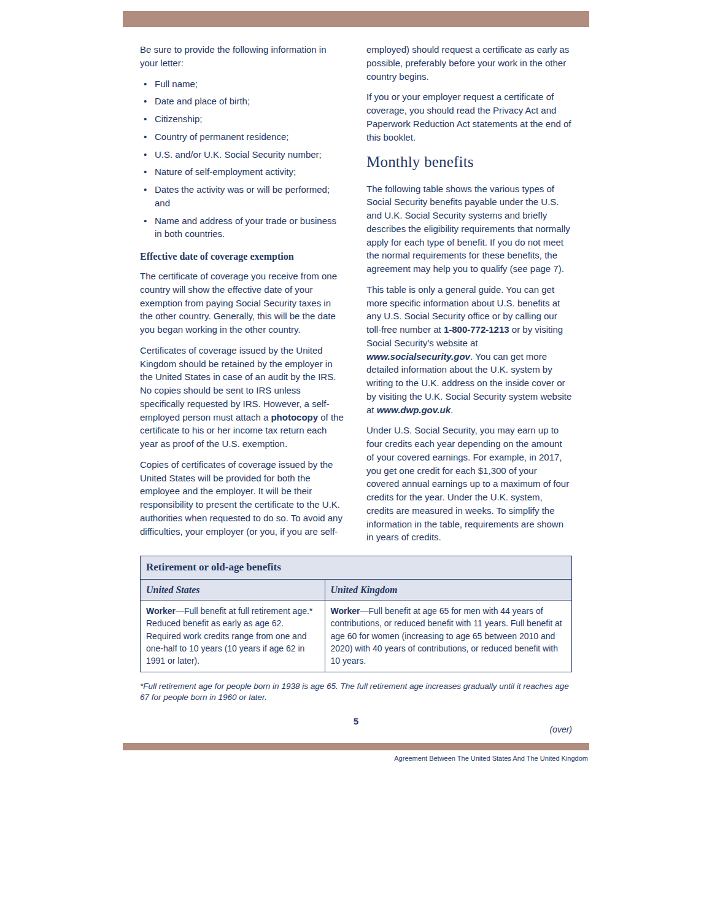Be sure to provide the following information in your letter:
Full name;
Date and place of birth;
Citizenship;
Country of permanent residence;
U.S. and/or U.K. Social Security number;
Nature of self-employment activity;
Dates the activity was or will be performed; and
Name and address of your trade or business in both countries.
Effective date of coverage exemption
The certificate of coverage you receive from one country will show the effective date of your exemption from paying Social Security taxes in the other country. Generally, this will be the date you began working in the other country.
Certificates of coverage issued by the United Kingdom should be retained by the employer in the United States in case of an audit by the IRS. No copies should be sent to IRS unless specifically requested by IRS. However, a self-employed person must attach a photocopy of the certificate to his or her income tax return each year as proof of the U.S. exemption.
Copies of certificates of coverage issued by the United States will be provided for both the employee and the employer. It will be their responsibility to present the certificate to the U.K. authorities when requested to do so. To avoid any difficulties, your employer (or you, if you are self-employed) should request a certificate as early as possible, preferably before your work in the other country begins.
If you or your employer request a certificate of coverage, you should read the Privacy Act and Paperwork Reduction Act statements at the end of this booklet.
Monthly benefits
The following table shows the various types of Social Security benefits payable under the U.S. and U.K. Social Security systems and briefly describes the eligibility requirements that normally apply for each type of benefit. If you do not meet the normal requirements for these benefits, the agreement may help you to qualify (see page 7).
This table is only a general guide. You can get more specific information about U.S. benefits at any U.S. Social Security office or by calling our toll-free number at 1-800-772-1213 or by visiting Social Security’s website at www.socialsecurity.gov. You can get more detailed information about the U.K. system by writing to the U.K. address on the inside cover or by visiting the U.K. Social Security system website at www.dwp.gov.uk.
Under U.S. Social Security, you may earn up to four credits each year depending on the amount of your covered earnings. For example, in 2017, you get one credit for each $1,300 of your covered annual earnings up to a maximum of four credits for the year. Under the U.K. system, credits are measured in weeks. To simplify the information in the table, requirements are shown in years of credits.
| Retirement or old-age benefits |
| --- |
| United States | United Kingdom |
| Worker —Full benefit at full retirement age.* Reduced benefit as early as age 62. Required work credits range from one and one-half to 10 years (10 years if age 62 in 1991 or later). | Worker —Full benefit at age 65 for men with 44 years of contributions, or reduced benefit with 11 years. Full benefit at age 60 for women (increasing to age 65 between 2010 and 2020) with 40 years of contributions, or reduced benefit with 10 years. |
*Full retirement age for people born in 1938 is age 65. The full retirement age increases gradually until it reaches age 67 for people born in 1960 or later.
5
(over)
Agreement Between The United States And The United Kingdom